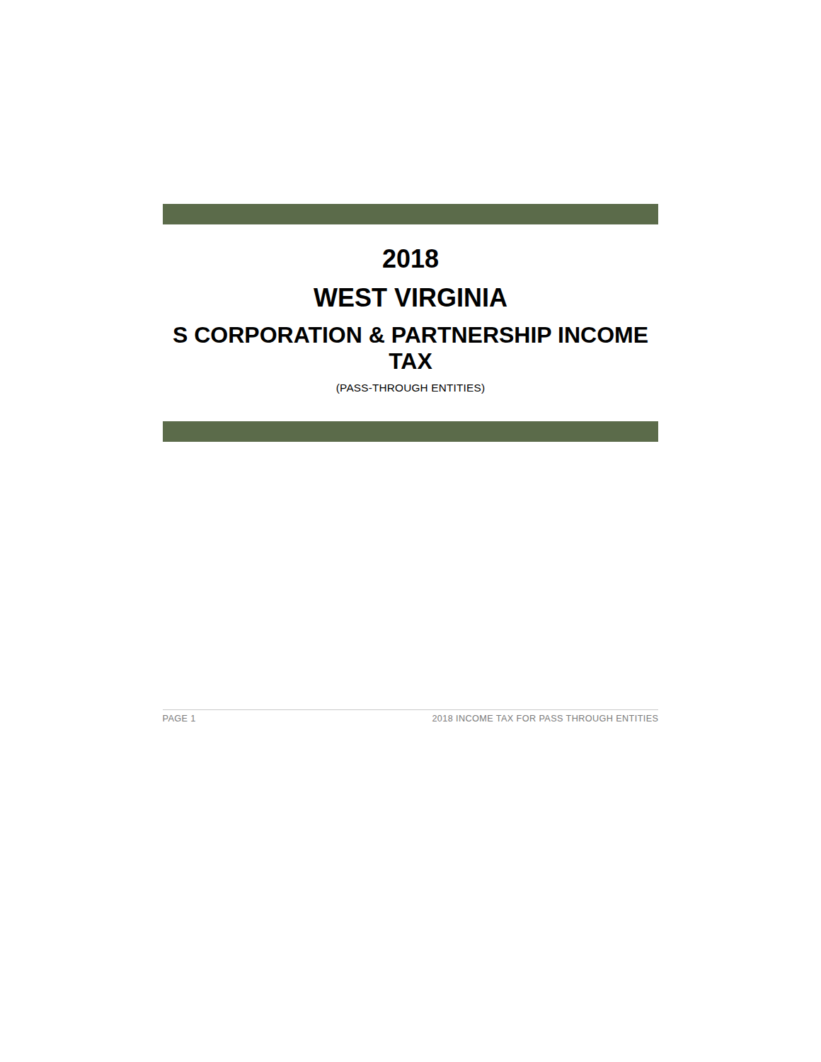2018
WEST VIRGINIA
S CORPORATION & PARTNERSHIP INCOME TAX
(PASS-THROUGH ENTITIES)
Page 1
2018 Income Tax for Pass Through Entities